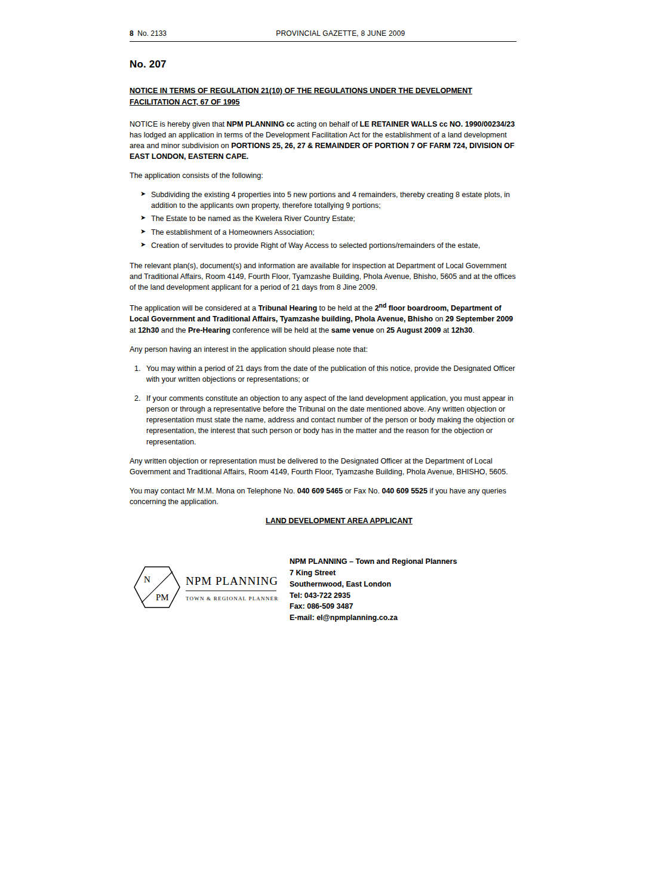8 No. 2133
PROVINCIAL GAZETTE, 8 JUNE 2009
No. 207
Notice in terms of regulation 21(10) of the regulations under the development facilitation act, 67 of 1995
NOTICE is hereby given that NPM PLANNING cc acting on behalf of LE RETAINER WALLS cc NO. 1990/00234/23 has lodged an application in terms of the Development Facilitation Act for the establishment of a land development area and minor subdivision on PORTIONS 25, 26, 27 & REMAINDER OF PORTION 7 OF FARM 724, DIVISION OF EAST LONDON, EASTERN CAPE.
The application consists of the following:
Subdividing the existing 4 properties into 5 new portions and 4 remainders, thereby creating 8 estate plots, in addition to the applicants own property, therefore totallying 9 portions;
The Estate to be named as the Kwelera River Country Estate;
The establishment of a Homeowners Association;
Creation of servitudes to provide Right of Way Access to selected portions/remainders of the estate,
The relevant plan(s), document(s) and information are available for inspection at Department of Local Government and Traditional Affairs, Room 4149, Fourth Floor, Tyamzashe Building, Phola Avenue, Bhisho, 5605 and at the offices of the land development applicant for a period of 21 days from 8 Jine 2009.
The application will be considered at a Tribunal Hearing to be held at the 2nd floor boardroom, Department of Local Government and Traditional Affairs, Tyamzashe building, Phola Avenue, Bhisho on 29 September 2009 at 12h30 and the Pre-Hearing conference will be held at the same venue on 25 August 2009 at 12h30.
Any person having an interest in the application should please note that:
You may within a period of 21 days from the date of the publication of this notice, provide the Designated Officer with your written objections or representations; or
If your comments constitute an objection to any aspect of the land development application, you must appear in person or through a representative before the Tribunal on the date mentioned above. Any written objection or representation must state the name, address and contact number of the person or body making the objection or representation, the interest that such person or body has in the matter and the reason for the objection or representation.
Any written objection or representation must be delivered to the Designated Officer at the Department of Local Government and Traditional Affairs, Room 4149, Fourth Floor, Tyamzashe Building, Phola Avenue, BHISHO, 5605.
You may contact Mr M.M. Mona on Telephone No. 040 609 5465 or Fax No. 040 609 5525 if you have any queries concerning the application.
Land development area applicant
N PM NPM PLANNING TOWN & REGIONAL PLANNERS
NPM PLANNING – Town and Regional Planners
7 King Street
Southernwood, East London
Tel: 043-722 2935
Fax: 086-509 3487
E-mail: el@npmplanning.co.za